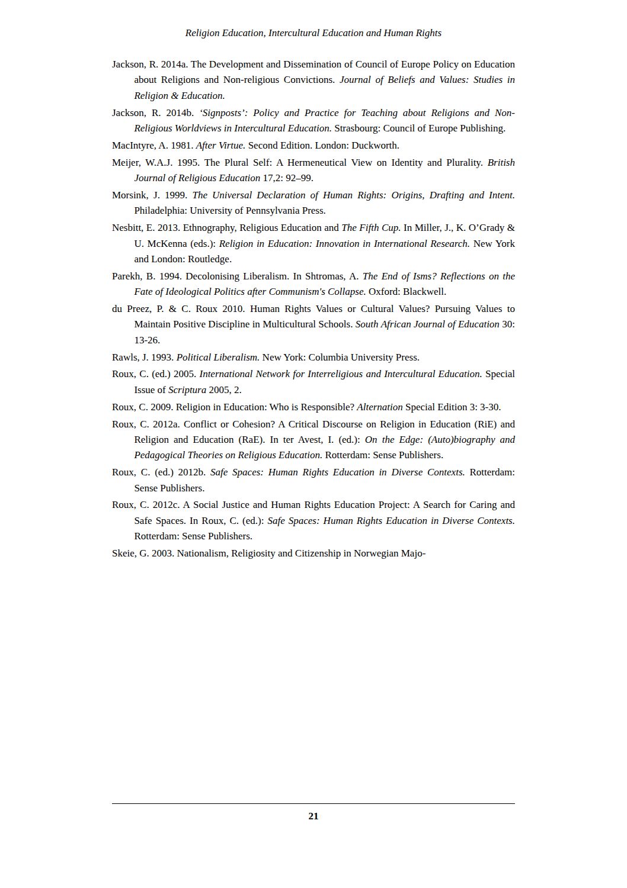Religion Education, Intercultural Education and Human Rights
Jackson, R. 2014a. The Development and Dissemination of Council of Europe Policy on Education about Religions and Non-religious Convictions. Journal of Beliefs and Values: Studies in Religion & Education.
Jackson, R. 2014b. ‘Signposts’: Policy and Practice for Teaching about Religions and Non-Religious Worldviews in Intercultural Education. Strasbourg: Council of Europe Publishing.
MacIntyre, A. 1981. After Virtue. Second Edition. London: Duckworth.
Meijer, W.A.J. 1995. The Plural Self: A Hermeneutical View on Identity and Plurality. British Journal of Religious Education 17,2: 92–99.
Morsink, J. 1999. The Universal Declaration of Human Rights: Origins, Drafting and Intent. Philadelphia: University of Pennsylvania Press.
Nesbitt, E. 2013. Ethnography, Religious Education and The Fifth Cup. In Miller, J., K. O’Grady & U. McKenna (eds.): Religion in Education: Innovation in International Research. New York and London: Routledge.
Parekh, B. 1994. Decolonising Liberalism. In Shtromas, A. The End of Isms? Reflections on the Fate of Ideological Politics after Communism's Collapse. Oxford: Blackwell.
du Preez, P. & C. Roux 2010. Human Rights Values or Cultural Values? Pursuing Values to Maintain Positive Discipline in Multicultural Schools. South African Journal of Education 30: 13-26.
Rawls, J. 1993. Political Liberalism. New York: Columbia University Press.
Roux, C. (ed.) 2005. International Network for Interreligious and Intercultural Education. Special Issue of Scriptura 2005, 2.
Roux, C. 2009. Religion in Education: Who is Responsible? Alternation Special Edition 3: 3-30.
Roux, C. 2012a. Conflict or Cohesion? A Critical Discourse on Religion in Education (RiE) and Religion and Education (RaE). In ter Avest, I. (ed.): On the Edge: (Auto)biography and Pedagogical Theories on Religious Education. Rotterdam: Sense Publishers.
Roux, C. (ed.) 2012b. Safe Spaces: Human Rights Education in Diverse Contexts. Rotterdam: Sense Publishers.
Roux, C. 2012c. A Social Justice and Human Rights Education Project: A Search for Caring and Safe Spaces. In Roux, C. (ed.): Safe Spaces: Human Rights Education in Diverse Contexts. Rotterdam: Sense Publishers.
Skeie, G. 2003. Nationalism, Religiosity and Citizenship in Norwegian Majo-
21